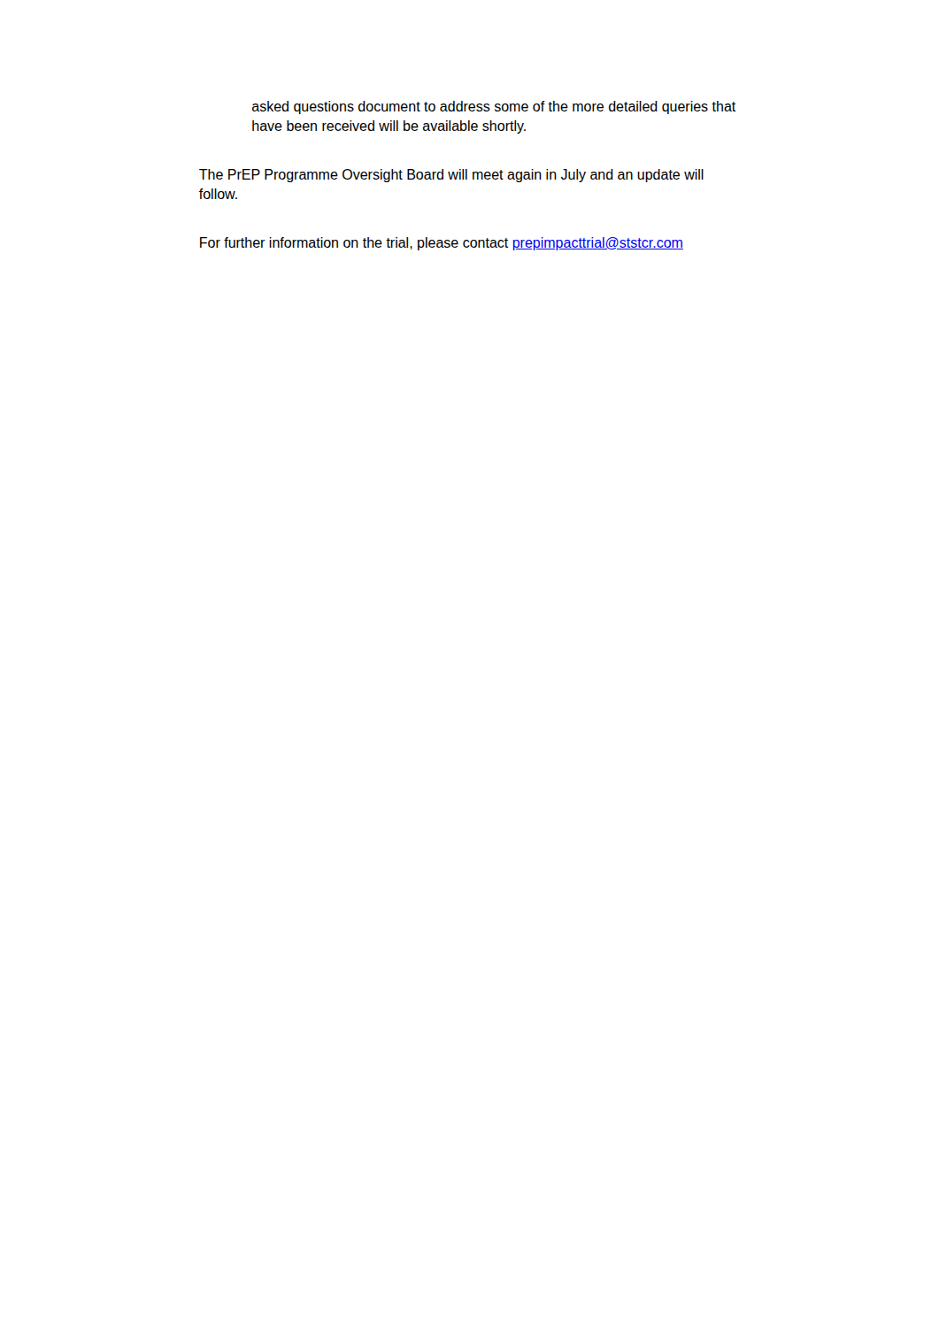asked questions document to address some of the more detailed queries that have been received will be available shortly.
The PrEP Programme Oversight Board will meet again in July and an update will follow.
For further information on the trial, please contact prepimpacttrial@ststcr.com